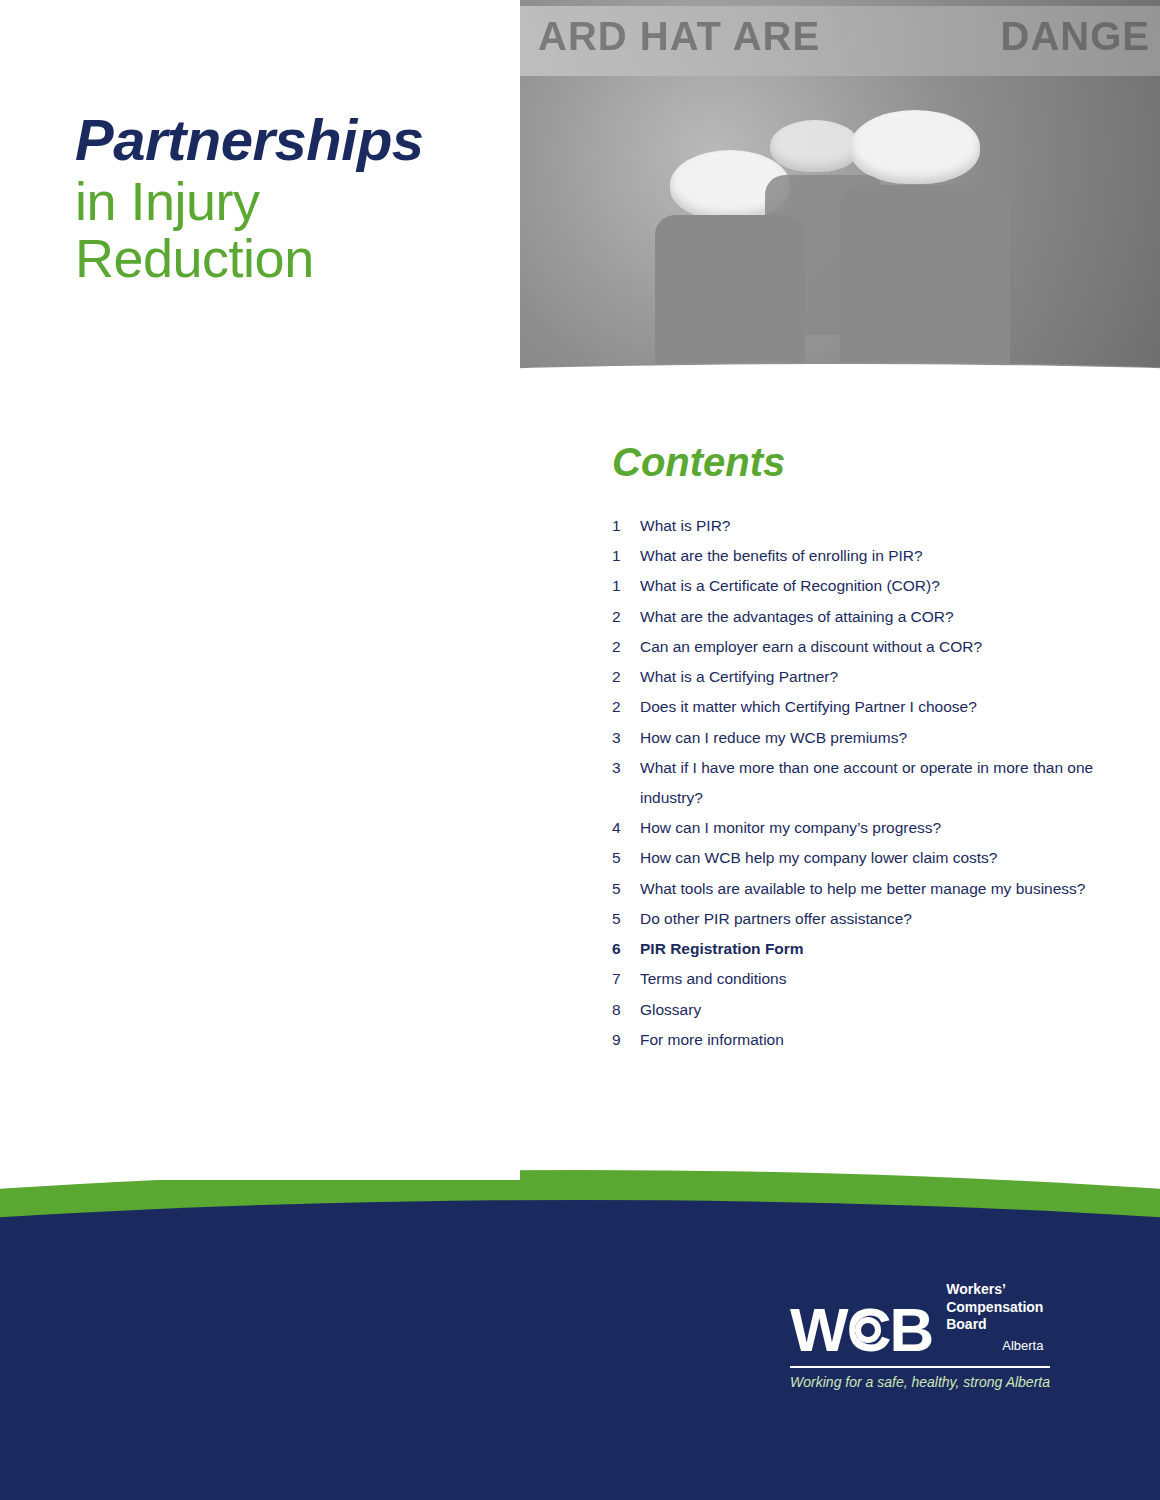ARD HAT ARE
DANGE
Partnerships in Injury
Reduction
20/20
Focus on safety
20% fewer
claims
—on average, PIR companies have 20% lower lost-time claim rates
20% lower
premiums
—earn up to 20% discount on your WCB premiums
Contents
1 What is PIR?
1 What are the benefits of enrolling in PIR?
1 What is a Certificate of Recognition (COR)?
2 What are the advantages of attaining a COR?
2 Can an employer earn a discount without a COR?
2 What is a Certifying Partner?
2 Does it matter which Certifying Partner I choose?
3 How can I reduce my WCB premiums?
3 What if I have more than one account or operate in more than one industry?
4 How can I monitor my company’s progress?
5 How can WCB help my company lower claim costs?
5 What tools are available to help me better manage my business?
5 Do other PIR partners offer assistance?
6 PIR Registration Form
7 Terms and conditions
8 Glossary
9 For more information
WCB
Workers’
Compensation
Board
Alberta
Working for a safe, healthy, strong Alberta